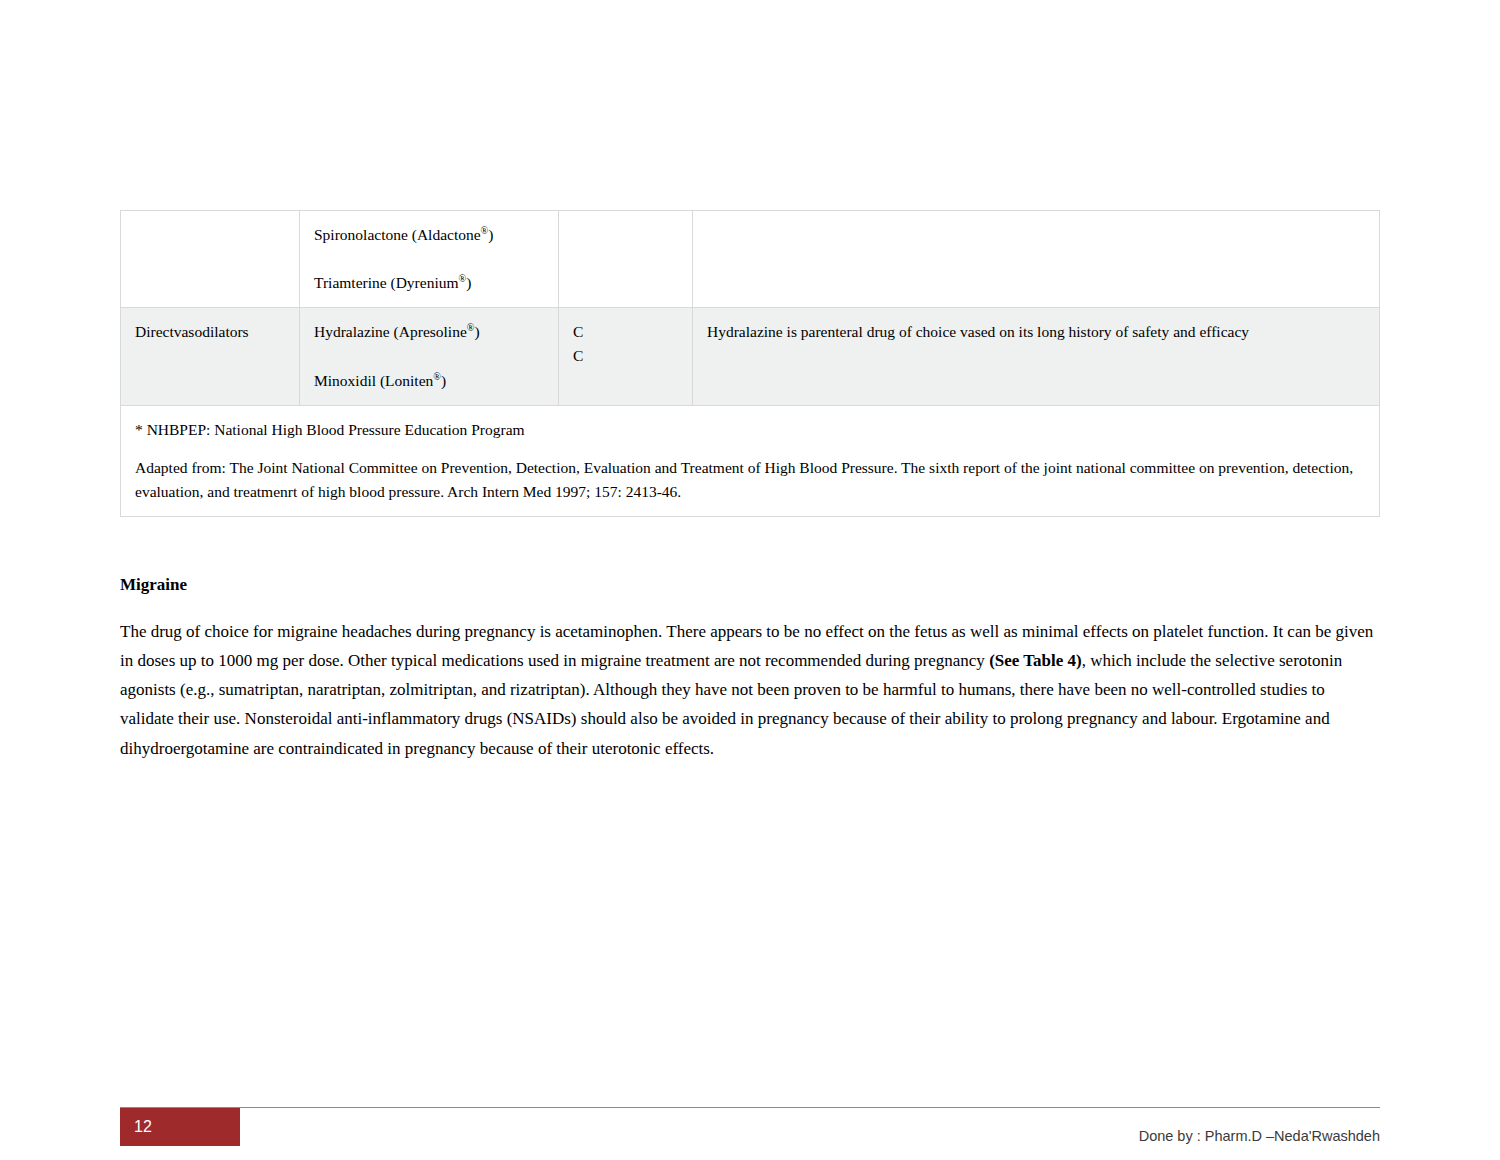| | Spironolactone (Aldactone ® ) Triamterine (Dyrenium ® ) | | |
| Directvasodilators | Hydralazine (Apresoline ® ) Minoxidil (Loniten ® ) | C C | Hydralazine is parenteral drug of choice vased on its long history of safety and efficacy |
| * NHBPEP: National High Blood Pressure Education Program Adapted from: The Joint National Committee on Prevention, Detection, Evaluation and Treatment of High Blood Pressure. The sixth report of the joint national committee on prevention, detection, evaluation, and treatmenrt of high blood pressure. Arch Intern Med 1997; 157: 2413-46. |
Migraine
The drug of choice for migraine headaches during pregnancy is acetaminophen. There appears to be no effect on the fetus as well as minimal effects on platelet function. It can be given in doses up to 1000 mg per dose. Other typical medications used in migraine treatment are not recommended during pregnancy (See Table 4), which include the selective serotonin agonists (e.g., sumatriptan, naratriptan, zolmitriptan, and rizatriptan). Although they have not been proven to be harmful to humans, there have been no well-controlled studies to validate their use. Nonsteroidal anti-inflammatory drugs (NSAIDs) should also be avoided in pregnancy because of their ability to prolong pregnancy and labour. Ergotamine and dihydroergotamine are contraindicated in pregnancy because of their uterotonic effects.
12
Done by : Pharm.D –Neda'Rwashdeh